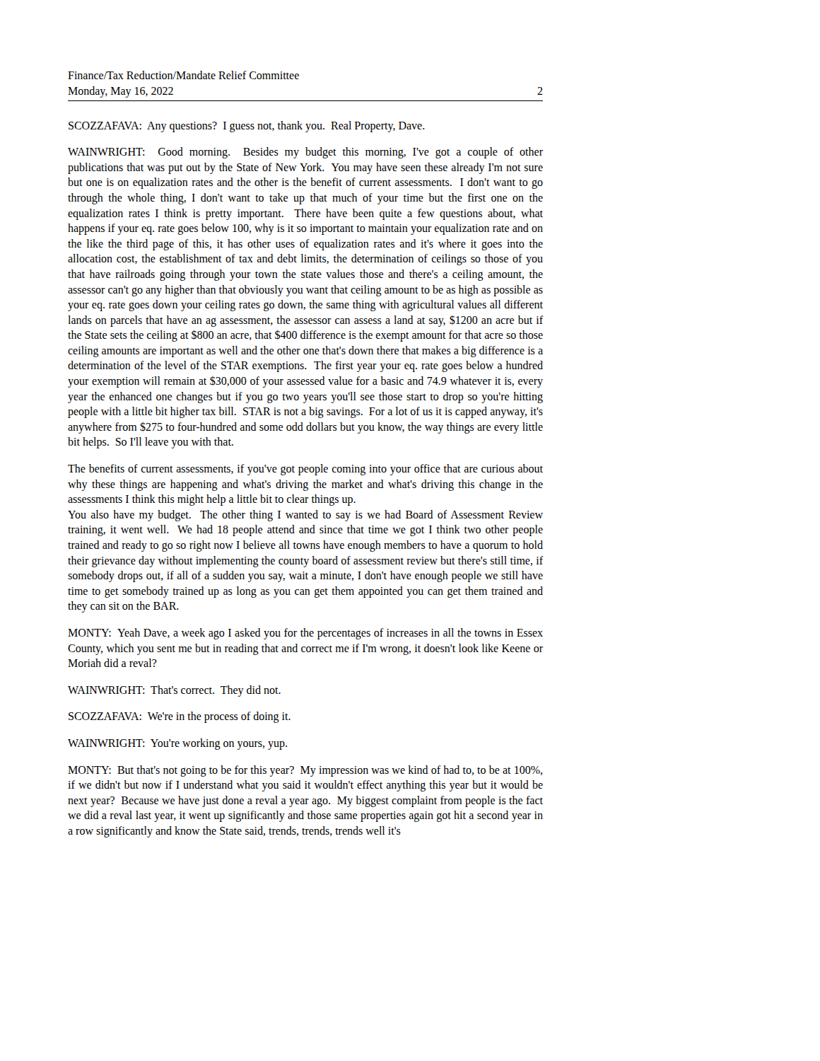Finance/Tax Reduction/Mandate Relief Committee
Monday, May 16, 2022
2
SCOZZAFAVA: Any questions? I guess not, thank you. Real Property, Dave.
WAINWRIGHT: Good morning. Besides my budget this morning, I've got a couple of other publications that was put out by the State of New York. You may have seen these already I'm not sure but one is on equalization rates and the other is the benefit of current assessments. I don't want to go through the whole thing, I don't want to take up that much of your time but the first one on the equalization rates I think is pretty important. There have been quite a few questions about, what happens if your eq. rate goes below 100, why is it so important to maintain your equalization rate and on the like the third page of this, it has other uses of equalization rates and it's where it goes into the allocation cost, the establishment of tax and debt limits, the determination of ceilings so those of you that have railroads going through your town the state values those and there's a ceiling amount, the assessor can't go any higher than that obviously you want that ceiling amount to be as high as possible as your eq. rate goes down your ceiling rates go down, the same thing with agricultural values all different lands on parcels that have an ag assessment, the assessor can assess a land at say, $1200 an acre but if the State sets the ceiling at $800 an acre, that $400 difference is the exempt amount for that acre so those ceiling amounts are important as well and the other one that's down there that makes a big difference is a determination of the level of the STAR exemptions. The first year your eq. rate goes below a hundred your exemption will remain at $30,000 of your assessed value for a basic and 74.9 whatever it is, every year the enhanced one changes but if you go two years you'll see those start to drop so you're hitting people with a little bit higher tax bill. STAR is not a big savings. For a lot of us it is capped anyway, it's anywhere from $275 to four-hundred and some odd dollars but you know, the way things are every little bit helps. So I'll leave you with that.
The benefits of current assessments, if you've got people coming into your office that are curious about why these things are happening and what's driving the market and what's driving this change in the assessments I think this might help a little bit to clear things up.
You also have my budget. The other thing I wanted to say is we had Board of Assessment Review training, it went well. We had 18 people attend and since that time we got I think two other people trained and ready to go so right now I believe all towns have enough members to have a quorum to hold their grievance day without implementing the county board of assessment review but there's still time, if somebody drops out, if all of a sudden you say, wait a minute, I don't have enough people we still have time to get somebody trained up as long as you can get them appointed you can get them trained and they can sit on the BAR.
MONTY: Yeah Dave, a week ago I asked you for the percentages of increases in all the towns in Essex County, which you sent me but in reading that and correct me if I'm wrong, it doesn't look like Keene or Moriah did a reval?
WAINWRIGHT: That's correct. They did not.
SCOZZAFAVA: We're in the process of doing it.
WAINWRIGHT: You're working on yours, yup.
MONTY: But that's not going to be for this year? My impression was we kind of had to, to be at 100%, if we didn't but now if I understand what you said it wouldn't effect anything this year but it would be next year? Because we have just done a reval a year ago. My biggest complaint from people is the fact we did a reval last year, it went up significantly and those same properties again got hit a second year in a row significantly and know the State said, trends, trends, trends well it's